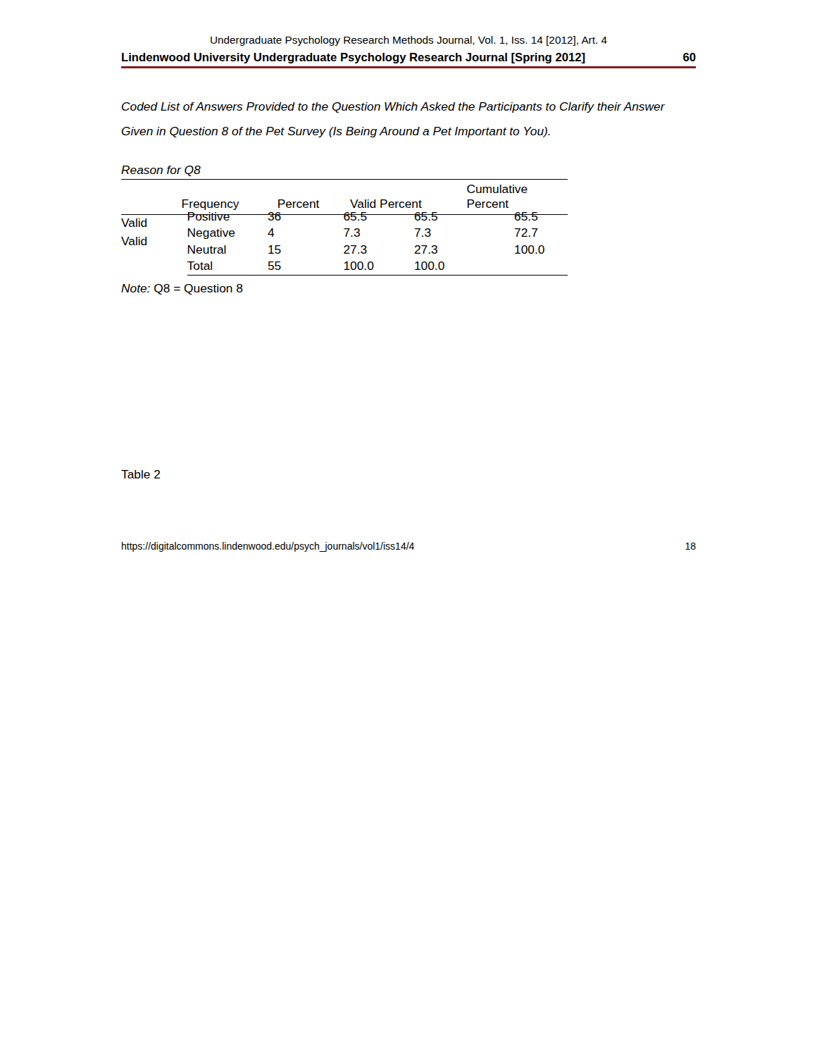Undergraduate Psychology Research Methods Journal, Vol. 1, Iss. 14 [2012], Art. 4
Lindenwood University Undergraduate Psychology Research Journal [Spring 2012] 60
Coded List of Answers Provided to the Question Which Asked the Participants to Clarify their Answer Given in Question 8 of the Pet Survey (Is Being Around a Pet Important to You).
Reason for Q8
| | Frequency | Percent | Valid Percent | Cumulative Percent |
| --- | --- | --- | --- | --- |
| Valid |
| Valid | Positive | 36 | 65.5 | 65.5 | 65.5 |
| Negative | 4 | 7.3 | 7.3 | 72.7 |
| Neutral | 15 | 27.3 | 27.3 | 100.0 |
| Total | 55 | 100.0 | 100.0 | |
Note: Q8 = Question 8
Table 2
https://digitalcommons.lindenwood.edu/psych_journals/vol1/iss14/4 18